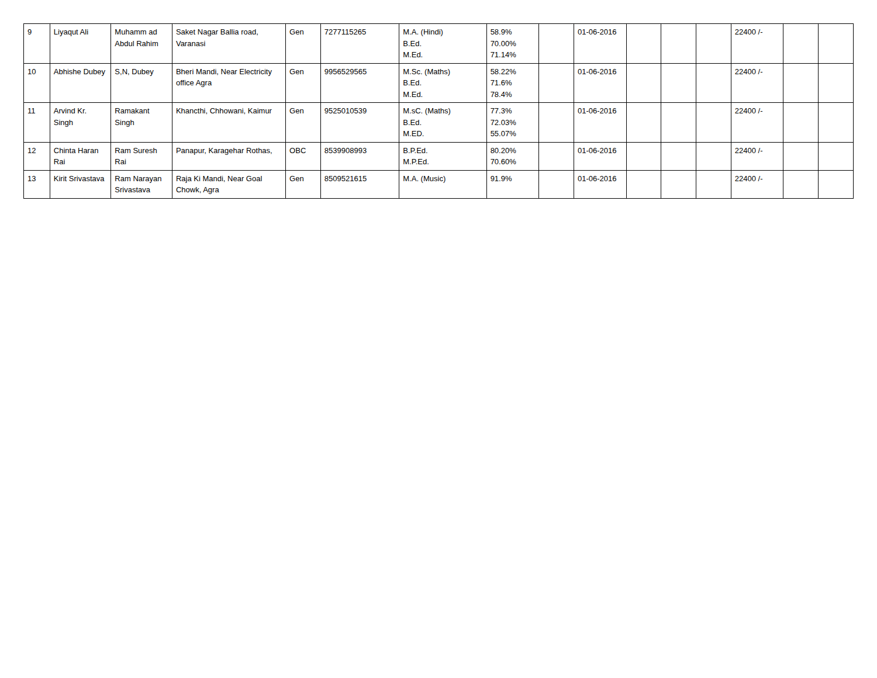| 9 | Liyaqut Ali | Muhamm ad Abdul Rahim | Saket Nagar Ballia road, Varanasi | Gen | 7277115265 | M.A. (Hindi) B.Ed. M.Ed. | 58.9% 70.00% 71.14% | | 01-06-2016 | | | | 22400 /- | | |
| 10 | Abhishe Dubey | S,N, Dubey | Bheri Mandi, Near Electricity office Agra | Gen | 9956529565 | M.Sc. (Maths) B.Ed. M.Ed. | 58.22% 71.6% 78.4% | | 01-06-2016 | | | | 22400 /- | | |
| 11 | Arvind Kr. Singh | Ramakant Singh | Khancthi, Chhowani, Kaimur | Gen | 9525010539 | M.sC. (Maths) B.Ed. M.ED. | 77.3% 72.03% 55.07% | | 01-06-2016 | | | | 22400 /- | | |
| 12 | Chinta Haran Rai | Ram Suresh Rai | Panapur, Karagehar Rothas, | OBC | 8539908993 | B.P.Ed. M.P.Ed. | 80.20% 70.60% | | 01-06-2016 | | | | 22400 /- | | |
| 13 | Kirit Srivastava | Ram Narayan Srivastava | Raja Ki Mandi, Near Goal Chowk, Agra | Gen | 8509521615 | M.A. (Music) | 91.9% | | 01-06-2016 | | | | 22400 /- | | |